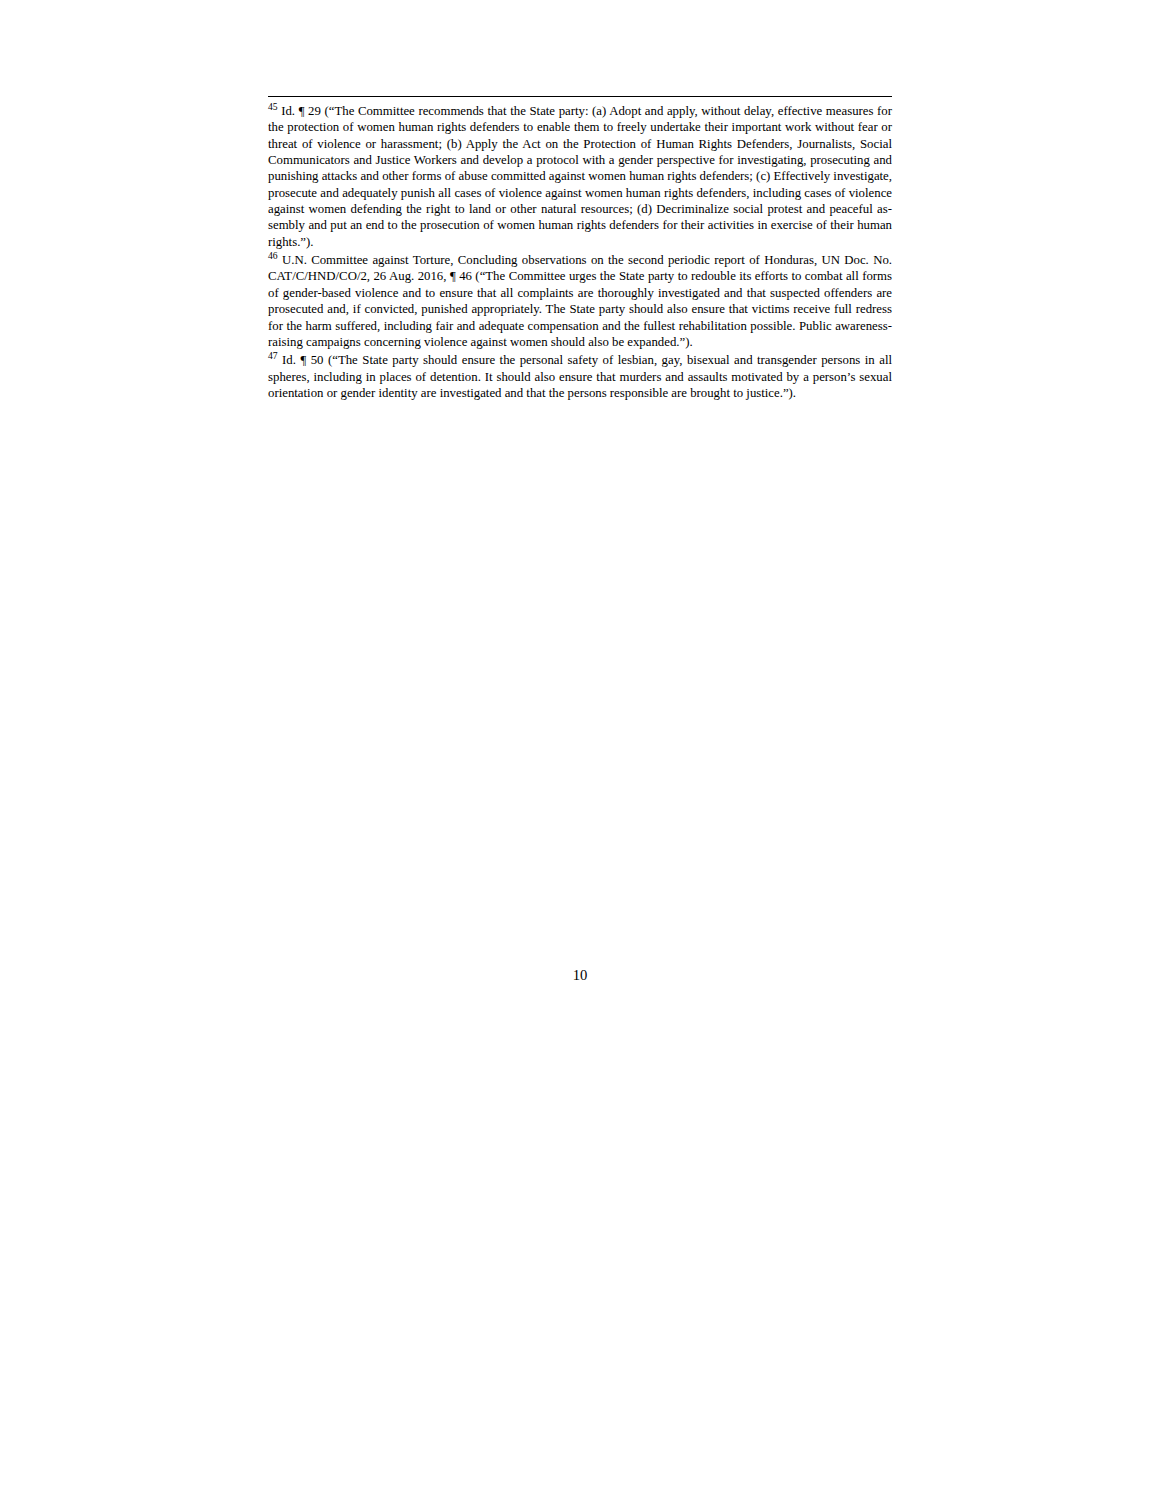45 Id. ¶ 29 (“The Committee recommends that the State party: (a) Adopt and apply, without delay, effective measures for the protection of women human rights defenders to enable them to freely undertake their important work without fear or threat of violence or harassment; (b) Apply the Act on the Protection of Human Rights Defenders, Journalists, Social Communicators and Justice Workers and develop a protocol with a gender perspective for investigating, prosecuting and punishing attacks and other forms of abuse committed against women human rights defenders; (c) Effectively investigate, prosecute and adequately punish all cases of violence against women human rights defenders, including cases of violence against women defending the right to land or other natural resources; (d) Decriminalize social protest and peaceful assembly and put an end to the prosecution of women human rights defenders for their activities in exercise of their human rights.”).
46 U.N. Committee against Torture, Concluding observations on the second periodic report of Honduras, UN Doc. No. CAT/C/HND/CO/2, 26 Aug. 2016, ¶ 46 (“The Committee urges the State party to redouble its efforts to combat all forms of gender-based violence and to ensure that all complaints are thoroughly investigated and that suspected offenders are prosecuted and, if convicted, punished appropriately. The State party should also ensure that victims receive full redress for the harm suffered, including fair and adequate compensation and the fullest rehabilitation possible. Public awareness-raising campaigns concerning violence against women should also be expanded.”).
47 Id. ¶ 50 (“The State party should ensure the personal safety of lesbian, gay, bisexual and transgender persons in all spheres, including in places of detention. It should also ensure that murders and assaults motivated by a person’s sexual orientation or gender identity are investigated and that the persons responsible are brought to justice.”).
10